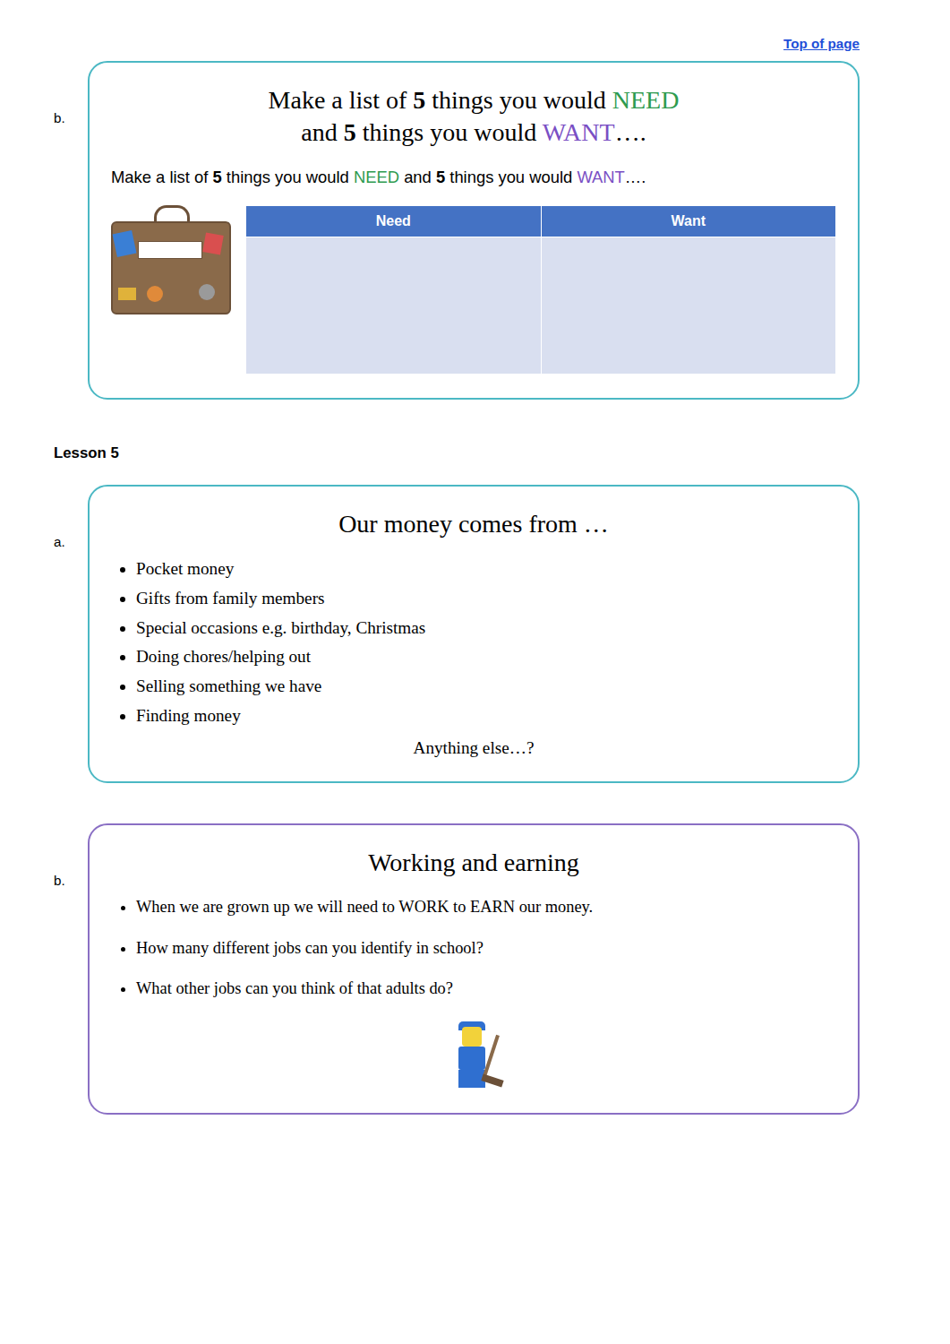Top of page
b.
Make a list of 5 things you would NEED
and 5 things you would WANT….
Make a list of 5 things you would NEED and 5 things you would WANT….
| Need | Want |
| --- | --- |
Lesson 5
a.
Our money comes from …
Pocket money
Gifts from family members
Special occasions e.g. birthday, Christmas
Doing chores/helping out
Selling something we have
Finding money
Anything else…?
b.
Working and earning
When we are grown up we will need to WORK to EARN our money.
How many different jobs can you identify in school?
What other jobs can you think of that adults do?